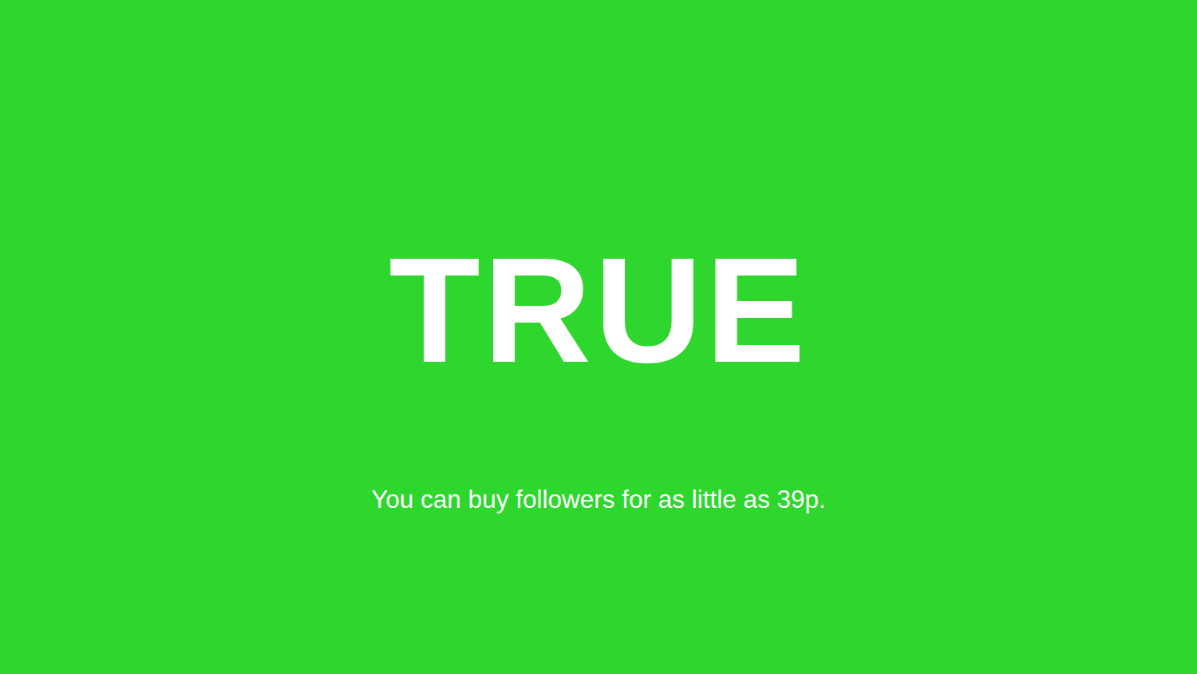TRUE
You can buy followers for as little as 39p.